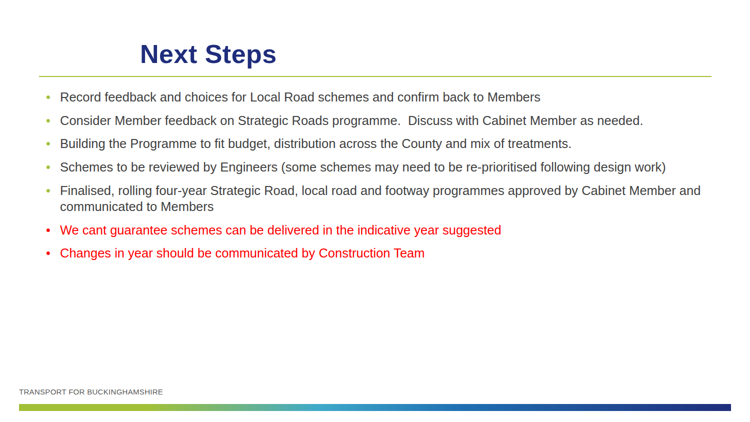Next Steps
Record feedback and choices for Local Road schemes and confirm back to Members
Consider Member feedback on Strategic Roads programme. Discuss with Cabinet Member as needed.
Building the Programme to fit budget, distribution across the County and mix of treatments.
Schemes to be reviewed by Engineers (some schemes may need to be re-prioritised following design work)
Finalised, rolling four-year Strategic Road, local road and footway programmes approved by Cabinet Member and communicated to Members
We cant guarantee schemes can be delivered in the indicative year suggested
Changes in year should be communicated by Construction Team
TRANSPORT FOR BUCKINGHAMSHIRE